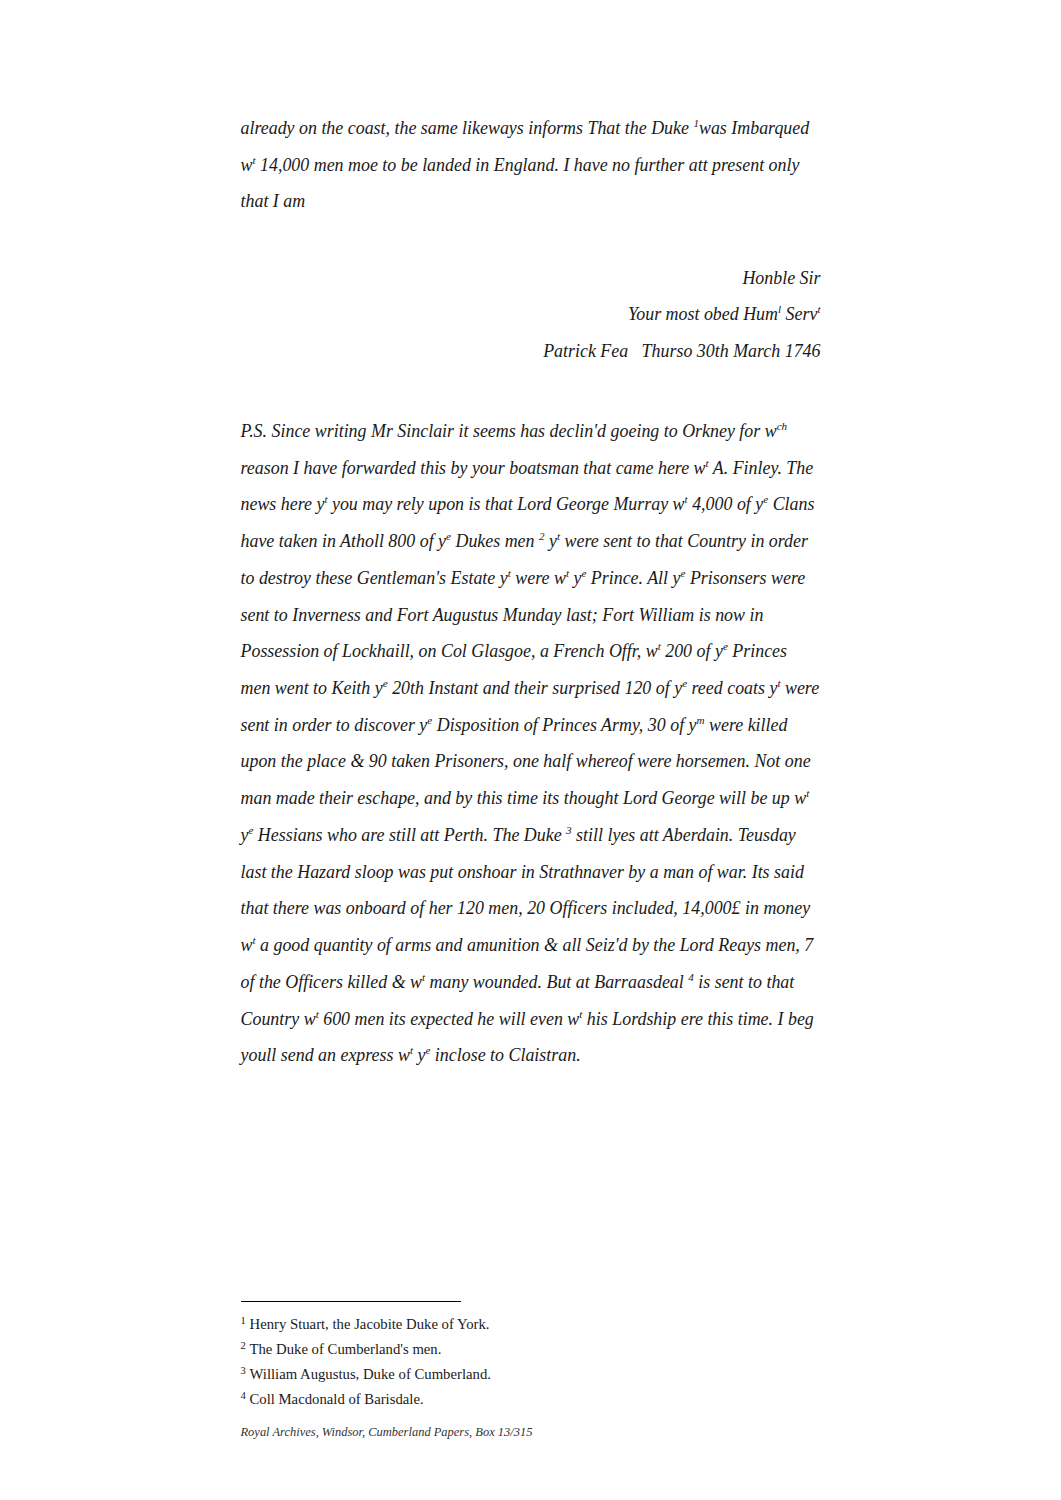already on the coast, the same likeways informs That the Duke 1was Imbarqued wt 14,000 men moe to be landed in England. I have no further att present only that I am
Honble Sir Your most obed Huml Servt Patrick Fea Thurso 30th March 1746
P.S. Since writing Mr Sinclair it seems has declin'd goeing to Orkney for wch reason I have forwarded this by your boatsman that came here wt A. Finley. The news here yt you may rely upon is that Lord George Murray wt 4,000 of ye Clans have taken in Atholl 800 of ye Dukes men 2 yt were sent to that Country in order to destroy these Gentleman's Estate yt were wt ye Prince. All ye Prisonsers were sent to Inverness and Fort Augustus Munday last; Fort William is now in Possession of Lockhaill, on Col Glasgoe, a French Offr, wt 200 of ye Princes men went to Keith ye 20th Instant and their surprised 120 of ye reed coats yt were sent in order to discover ye Disposition of Princes Army, 30 of ym were killed upon the place & 90 taken Prisoners, one half whereof were horsemen. Not one man made their eschape, and by this time its thought Lord George will be up wt ye Hessians who are still att Perth. The Duke 3 still lyes att Aberdain. Teusday last the Hazard sloop was put onshoar in Strathnaver by a man of war. Its said that there was onboard of her 120 men, 20 Officers included, 14,000£ in money wt a good quantity of arms and amunition & all Seiz'd by the Lord Reays men, 7 of the Officers killed & wt many wounded. But at Barraasdeal 4 is sent to that Country wt 600 men its expected he will even wt his Lordship ere this time. I beg youll send an express wt ye inclose to Claistran.
1 Henry Stuart, the Jacobite Duke of York.
2 The Duke of Cumberland's men.
3 William Augustus, Duke of Cumberland.
4 Coll Macdonald of Barisdale.
Royal Archives, Windsor, Cumberland Papers, Box 13/315